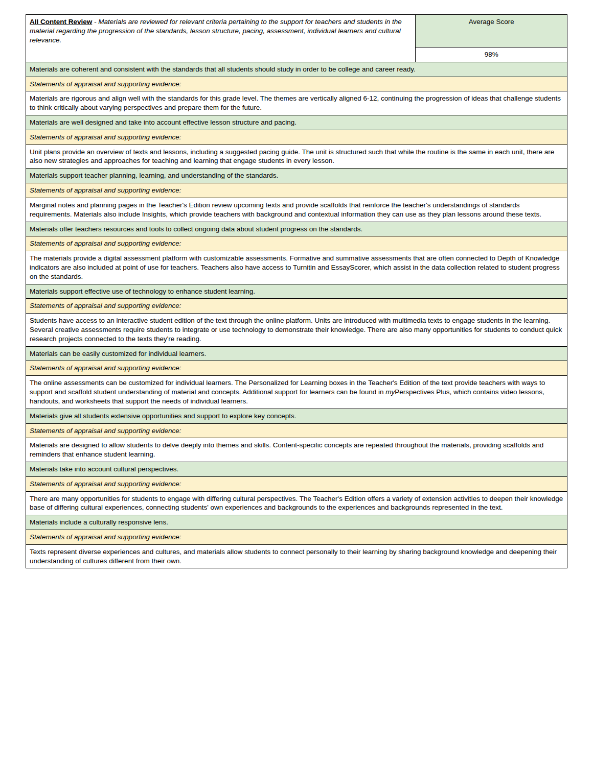| All Content Review - Materials are reviewed for relevant criteria pertaining to the support for teachers and students in the material regarding the progression of the standards, lesson structure, pacing, assessment, individual learners and cultural relevance. | Average Score |
| | 98% |
| Materials are coherent and consistent with the standards that all students should study in order to be college and career ready. |
| Statements of appraisal and supporting evidence: |
| Materials are rigorous and align well with the standards for this grade level. The themes are vertically aligned 6-12, continuing the progression of ideas that challenge students to think critically about varying perspectives and prepare them for the future. |
| Materials are well designed and take into account effective lesson structure and pacing. |
| Statements of appraisal and supporting evidence: |
| Unit plans provide an overview of texts and lessons, including a suggested pacing guide. The unit is structured such that while the routine is the same in each unit, there are also new strategies and approaches for teaching and learning that engage students in every lesson. |
| Materials support teacher planning, learning, and understanding of the standards. |
| Statements of appraisal and supporting evidence: |
| Marginal notes and planning pages in the Teacher's Edition review upcoming texts and provide scaffolds that reinforce the teacher's understandings of standards requirements. Materials also include Insights, which provide teachers with background and contextual information they can use as they plan lessons around these texts. |
| Materials offer teachers resources and tools to collect ongoing data about student progress on the standards. |
| Statements of appraisal and supporting evidence: |
| The materials provide a digital assessment platform with customizable assessments. Formative and summative assessments that are often connected to Depth of Knowledge indicators are also included at point of use for teachers. Teachers also have access to Turnitin and EssayScorer, which assist in the data collection related to student progress on the standards. |
| Materials support effective use of technology to enhance student learning. |
| Statements of appraisal and supporting evidence: |
| Students have access to an interactive student edition of the text through the online platform. Units are introduced with multimedia texts to engage students in the learning. Several creative assessments require students to integrate or use technology to demonstrate their knowledge. There are also many opportunities for students to conduct quick research projects connected to the texts they're reading. |
| Materials can be easily customized for individual learners. |
| Statements of appraisal and supporting evidence: |
| The online assessments can be customized for individual learners. The Personalized for Learning boxes in the Teacher's Edition of the text provide teachers with ways to support and scaffold student understanding of material and concepts. Additional support for learners can be found in my Perspectives Plus, which contains video lessons, handouts, and worksheets that support the needs of individual learners. |
| Materials give all students extensive opportunities and support to explore key concepts. |
| Statements of appraisal and supporting evidence: |
| Materials are designed to allow students to delve deeply into themes and skills. Content-specific concepts are repeated throughout the materials, providing scaffolds and reminders that enhance student learning. |
| Materials take into account cultural perspectives. |
| Statements of appraisal and supporting evidence: |
| There are many opportunities for students to engage with differing cultural perspectives. The Teacher's Edition offers a variety of extension activities to deepen their knowledge base of differing cultural experiences, connecting students' own experiences and backgrounds to the experiences and backgrounds represented in the text. |
| Materials include a culturally responsive lens. |
| Statements of appraisal and supporting evidence: |
| Texts represent diverse experiences and cultures, and materials allow students to connect personally to their learning by sharing background knowledge and deepening their understanding of cultures different from their own. |